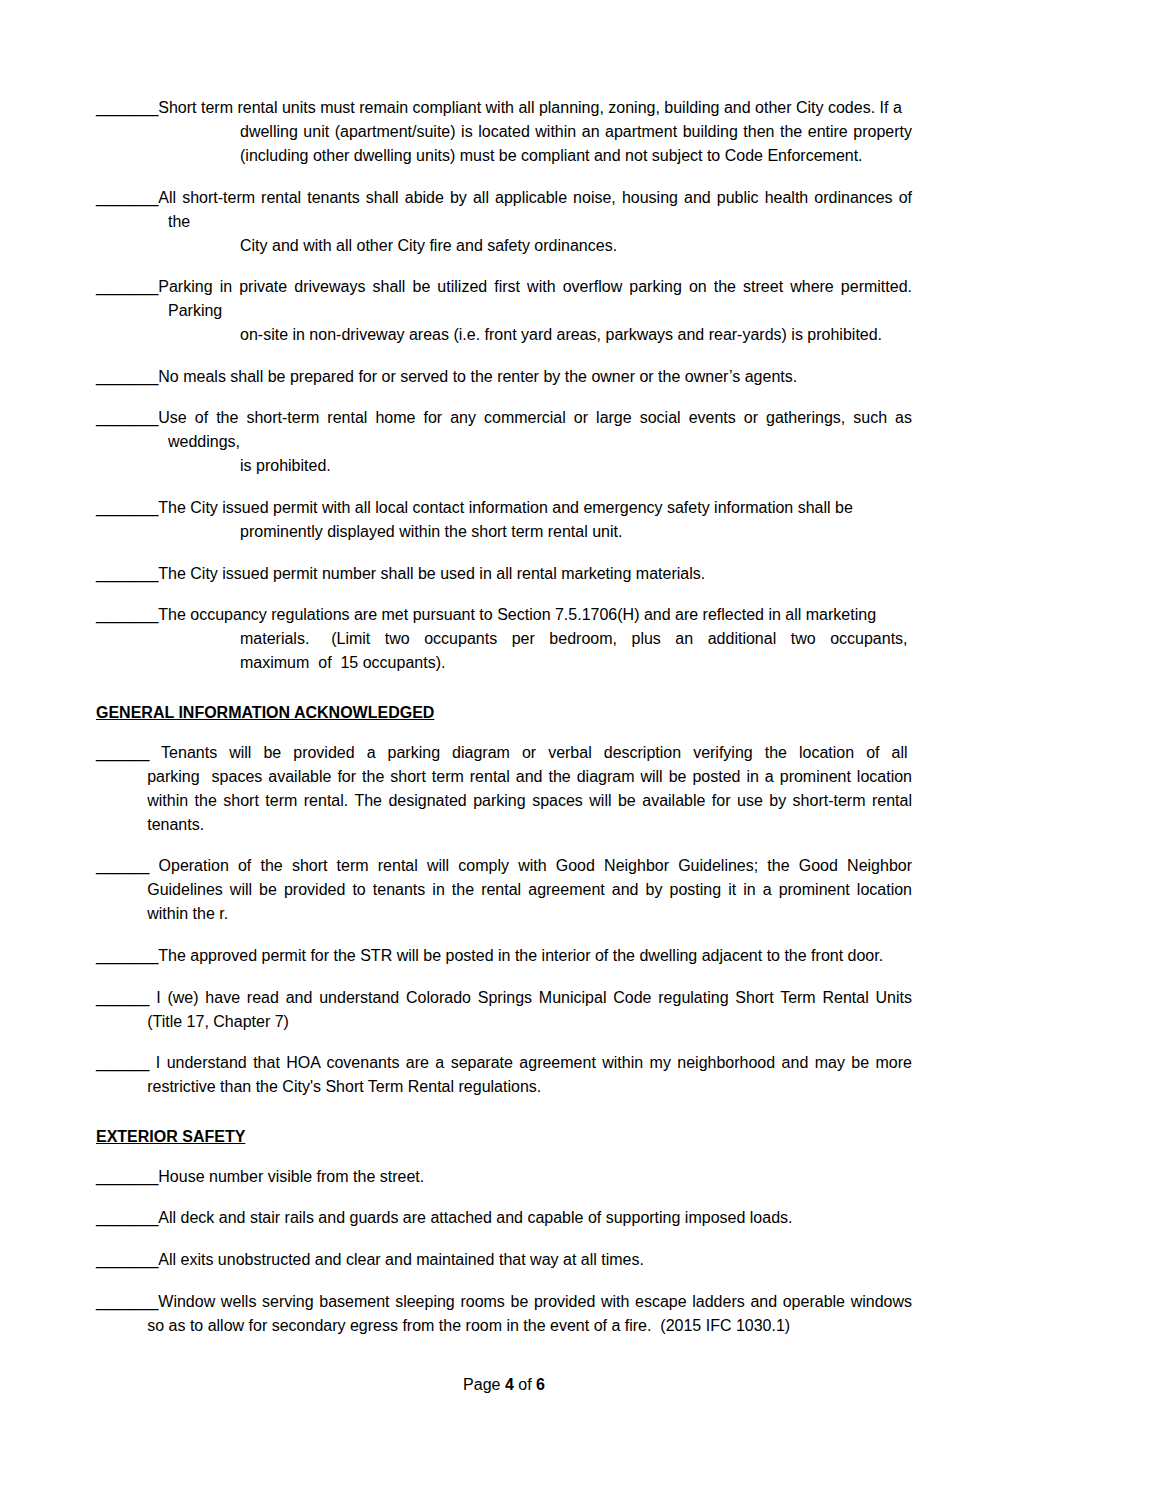_______Short term rental units must remain compliant with all planning, zoning, building and other City codes. If a dwelling unit (apartment/suite) is located within an apartment building then the entire property (including other dwelling units) must be compliant and not subject to Code Enforcement.
_______All short-term rental tenants shall abide by all applicable noise, housing and public health ordinances of the City and with all other City fire and safety ordinances.
_______Parking in private driveways shall be utilized first with overflow parking on the street where permitted. Parking on-site in non-driveway areas (i.e. front yard areas, parkways and rear-yards) is prohibited.
_______No meals shall be prepared for or served to the renter by the owner or the owner’s agents.
_______Use of the short-term rental home for any commercial or large social events or gatherings, such as weddings, is prohibited.
_______The City issued permit with all local contact information and emergency safety information shall be prominently displayed within the short term rental unit.
_______The City issued permit number shall be used in all rental marketing materials.
_______The occupancy regulations are met pursuant to Section 7.5.1706(H) and are reflected in all marketing materials. (Limit two occupants per bedroom, plus an additional two occupants, maximum of 15 occupants).
GENERAL INFORMATION ACKNOWLEDGED
______ Tenants will be provided a parking diagram or verbal description verifying the location of all parking spaces available for the short term rental and the diagram will be posted in a prominent location within the short term rental. The designated parking spaces will be available for use by short-term rental tenants.
______ Operation of the short term rental will comply with Good Neighbor Guidelines; the Good Neighbor Guidelines will be provided to tenants in the rental agreement and by posting it in a prominent location within the r.
_______The approved permit for the STR will be posted in the interior of the dwelling adjacent to the front door.
______ I (we) have read and understand Colorado Springs Municipal Code regulating Short Term Rental Units (Title 17, Chapter 7)
______ I understand that HOA covenants are a separate agreement within my neighborhood and may be more restrictive than the City's Short Term Rental regulations.
EXTERIOR SAFETY
_______House number visible from the street.
_______All deck and stair rails and guards are attached and capable of supporting imposed loads.
_______All exits unobstructed and clear and maintained that way at all times.
_______Window wells serving basement sleeping rooms be provided with escape ladders and operable windows so as to allow for secondary egress from the room in the event of a fire. (2015 IFC 1030.1)
Page 4 of 6